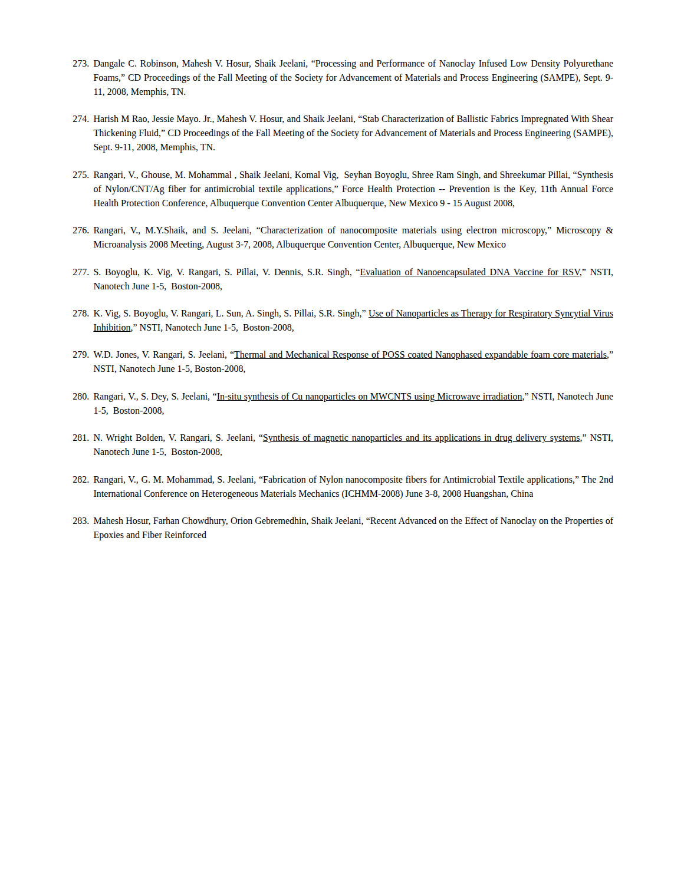Dangale C. Robinson, Mahesh V. Hosur, Shaik Jeelani, “Processing and Performance of Nanoclay Infused Low Density Polyurethane Foams,” CD Proceedings of the Fall Meeting of the Society for Advancement of Materials and Process Engineering (SAMPE), Sept. 9-11, 2008, Memphis, TN.
Harish M Rao, Jessie Mayo. Jr., Mahesh V. Hosur, and Shaik Jeelani, “Stab Characterization of Ballistic Fabrics Impregnated With Shear Thickening Fluid,” CD Proceedings of the Fall Meeting of the Society for Advancement of Materials and Process Engineering (SAMPE), Sept. 9-11, 2008, Memphis, TN.
Rangari, V., Ghouse, M. Mohammal , Shaik Jeelani, Komal Vig, Seyhan Boyoglu, Shree Ram Singh, and Shreekumar Pillai, “Synthesis of Nylon/CNT/Ag fiber for antimicrobial textile applications,” Force Health Protection -- Prevention is the Key, 11th Annual Force Health Protection Conference, Albuquerque Convention Center Albuquerque, New Mexico 9 - 15 August 2008,
Rangari, V., M.Y.Shaik, and S. Jeelani, “Characterization of nanocomposite materials using electron microscopy,” Microscopy & Microanalysis 2008 Meeting, August 3-7, 2008, Albuquerque Convention Center, Albuquerque, New Mexico
S. Boyoglu, K. Vig, V. Rangari, S. Pillai, V. Dennis, S.R. Singh, “Evaluation of Nanoencapsulated DNA Vaccine for RSV,” NSTI, Nanotech June 1-5, Boston-2008,
K. Vig, S. Boyoglu, V. Rangari, L. Sun, A. Singh, S. Pillai, S.R. Singh,” Use of Nanoparticles as Therapy for Respiratory Syncytial Virus Inhibition,” NSTI, Nanotech June 1-5, Boston-2008,
W.D. Jones, V. Rangari, S. Jeelani, “Thermal and Mechanical Response of POSS coated Nanophased expandable foam core materials,” NSTI, Nanotech June 1-5, Boston-2008,
Rangari, V., S. Dey, S. Jeelani, “In-situ synthesis of Cu nanoparticles on MWCNTS using Microwave irradiation,” NSTI, Nanotech June 1-5, Boston-2008,
N. Wright Bolden, V. Rangari, S. Jeelani, “Synthesis of magnetic nanoparticles and its applications in drug delivery systems,” NSTI, Nanotech June 1-5, Boston-2008,
Rangari, V., G. M. Mohammad, S. Jeelani, “Fabrication of Nylon nanocomposite fibers for Antimicrobial Textile applications,” The 2nd International Conference on Heterogeneous Materials Mechanics (ICHMM-2008) June 3-8, 2008 Huangshan, China
Mahesh Hosur, Farhan Chowdhury, Orion Gebremedhin, Shaik Jeelani, “Recent Advanced on the Effect of Nanoclay on the Properties of Epoxies and Fiber Reinforced